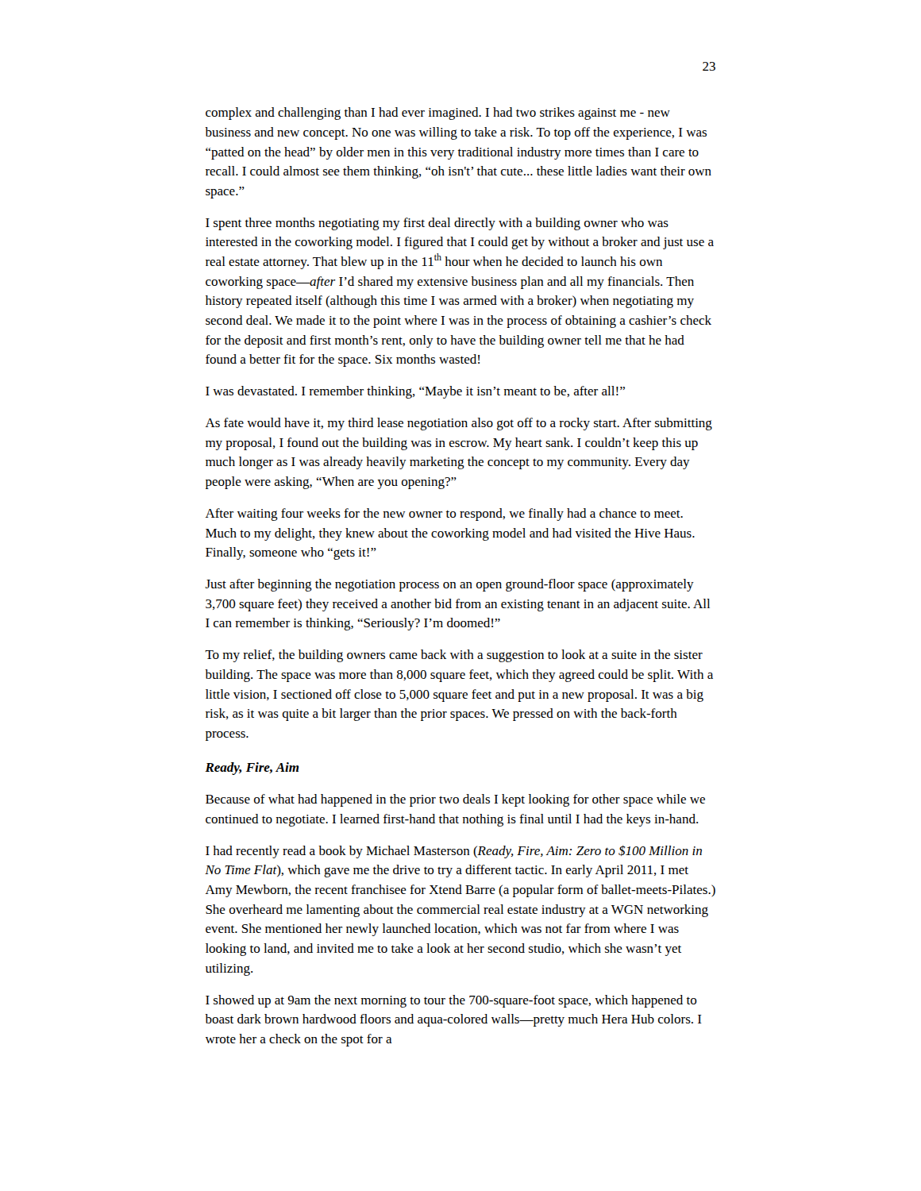23
complex and challenging than I had ever imagined. I had two strikes against me - new business and new concept. No one was willing to take a risk. To top off the experience, I was “patted on the head” by older men in this very traditional industry more times than I care to recall. I could almost see them thinking, “oh isn't’ that cute... these little ladies want their own space.”
I spent three months negotiating my first deal directly with a building owner who was interested in the coworking model. I figured that I could get by without a broker and just use a real estate attorney. That blew up in the 11th hour when he decided to launch his own coworking space—after I’d shared my extensive business plan and all my financials. Then history repeated itself (although this time I was armed with a broker) when negotiating my second deal. We made it to the point where I was in the process of obtaining a cashier’s check for the deposit and first month’s rent, only to have the building owner tell me that he had found a better fit for the space. Six months wasted!
I was devastated. I remember thinking, “Maybe it isn’t meant to be, after all!”
As fate would have it, my third lease negotiation also got off to a rocky start. After submitting my proposal, I found out the building was in escrow. My heart sank. I couldn’t keep this up much longer as I was already heavily marketing the concept to my community. Every day people were asking, “When are you opening?”
After waiting four weeks for the new owner to respond, we finally had a chance to meet. Much to my delight, they knew about the coworking model and had visited the Hive Haus. Finally, someone who “gets it!”
Just after beginning the negotiation process on an open ground-floor space (approximately 3,700 square feet) they received a another bid from an existing tenant in an adjacent suite. All I can remember is thinking, “Seriously? I’m doomed!”
To my relief, the building owners came back with a suggestion to look at a suite in the sister building. The space was more than 8,000 square feet, which they agreed could be split. With a little vision, I sectioned off close to 5,000 square feet and put in a new proposal. It was a big risk, as it was quite a bit larger than the prior spaces. We pressed on with the back-forth process.
Ready, Fire, Aim
Because of what had happened in the prior two deals I kept looking for other space while we continued to negotiate. I learned first-hand that nothing is final until I had the keys in-hand.
I had recently read a book by Michael Masterson (Ready, Fire, Aim: Zero to $100 Million in No Time Flat), which gave me the drive to try a different tactic. In early April 2011, I met Amy Mewborn, the recent franchisee for Xtend Barre (a popular form of ballet-meets-Pilates.) She overheard me lamenting about the commercial real estate industry at a WGN networking event. She mentioned her newly launched location, which was not far from where I was looking to land, and invited me to take a look at her second studio, which she wasn’t yet utilizing.
I showed up at 9am the next morning to tour the 700-square-foot space, which happened to boast dark brown hardwood floors and aqua-colored walls—pretty much Hera Hub colors. I wrote her a check on the spot for a